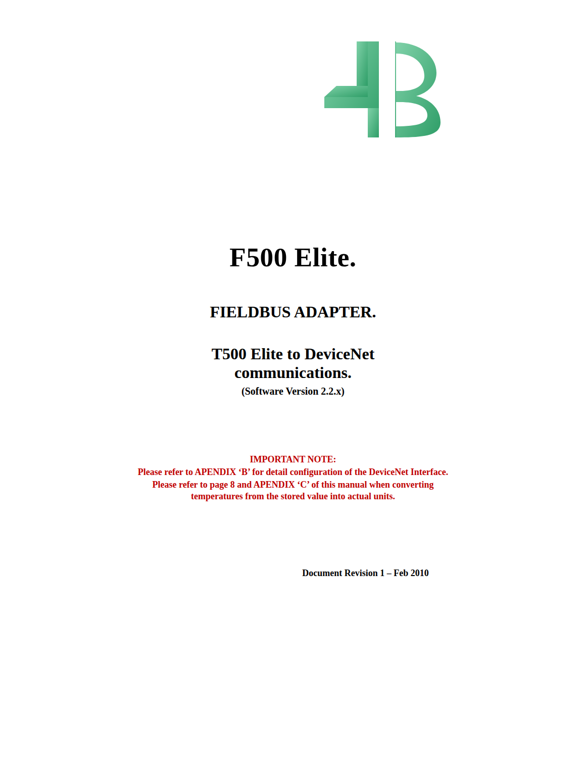F500 Elite.
FIELDBUS ADAPTER.
T500 Elite to DeviceNet
communications.
(Software Version 2.2.x)
IMPORTANT NOTE:
Please refer to APENDIX ‘B’ for detail configuration of the DeviceNet Interface.
Please refer to page 8 and APENDIX ‘C’ of this manual when converting temperatures from the stored value into actual units.
Document Revision 1 – Feb 2010